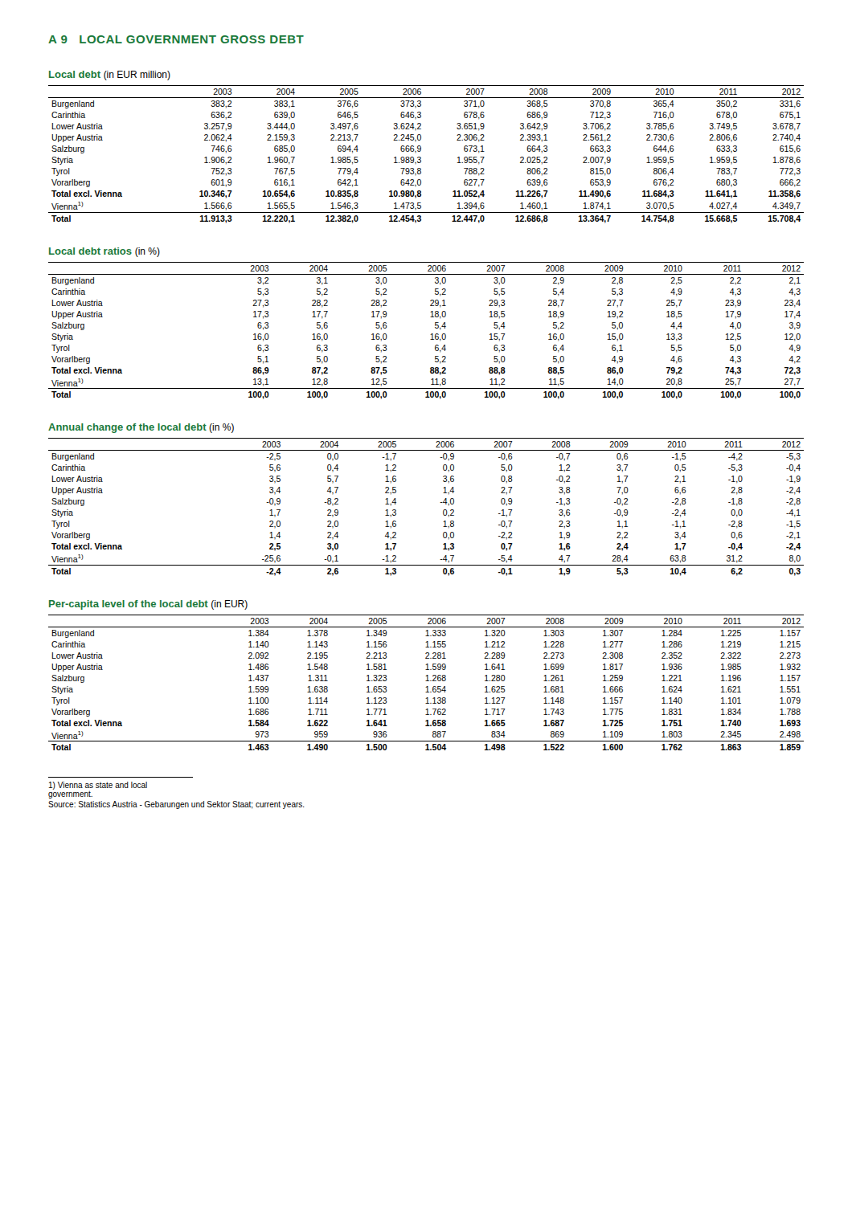A 9 LOCAL GOVERNMENT GROSS DEBT
Local debt (in EUR million)
| | 2003 | 2004 | 2005 | 2006 | 2007 | 2008 | 2009 | 2010 | 2011 | 2012 |
| --- | --- | --- | --- | --- | --- | --- | --- | --- | --- | --- |
| Burgenland | 383,2 | 383,1 | 376,6 | 373,3 | 371,0 | 368,5 | 370,8 | 365,4 | 350,2 | 331,6 |
| Carinthia | 636,2 | 639,0 | 646,5 | 646,3 | 678,6 | 686,9 | 712,3 | 716,0 | 678,0 | 675,1 |
| Lower Austria | 3.257,9 | 3.444,0 | 3.497,6 | 3.624,2 | 3.651,9 | 3.642,9 | 3.706,2 | 3.785,6 | 3.749,5 | 3.678,7 |
| Upper Austria | 2.062,4 | 2.159,3 | 2.213,7 | 2.245,0 | 2.306,2 | 2.393,1 | 2.561,2 | 2.730,6 | 2.806,6 | 2.740,4 |
| Salzburg | 746,6 | 685,0 | 694,4 | 666,9 | 673,1 | 664,3 | 663,3 | 644,6 | 633,3 | 615,6 |
| Styria | 1.906,2 | 1.960,7 | 1.985,5 | 1.989,3 | 1.955,7 | 2.025,2 | 2.007,9 | 1.959,5 | 1.959,5 | 1.878,6 |
| Tyrol | 752,3 | 767,5 | 779,4 | 793,8 | 788,2 | 806,2 | 815,0 | 806,4 | 783,7 | 772,3 |
| Vorarlberg | 601,9 | 616,1 | 642,1 | 642,0 | 627,7 | 639,6 | 653,9 | 676,2 | 680,3 | 666,2 |
| Total excl. Vienna | 10.346,7 | 10.654,6 | 10.835,8 | 10.980,8 | 11.052,4 | 11.226,7 | 11.490,6 | 11.684,3 | 11.641,1 | 11.358,6 |
| Vienna 1) | 1.566,6 | 1.565,5 | 1.546,3 | 1.473,5 | 1.394,6 | 1.460,1 | 1.874,1 | 3.070,5 | 4.027,4 | 4.349,7 |
| Total | 11.913,3 | 12.220,1 | 12.382,0 | 12.454,3 | 12.447,0 | 12.686,8 | 13.364,7 | 14.754,8 | 15.668,5 | 15.708,4 |
Local debt ratios (in %)
| | 2003 | 2004 | 2005 | 2006 | 2007 | 2008 | 2009 | 2010 | 2011 | 2012 |
| --- | --- | --- | --- | --- | --- | --- | --- | --- | --- | --- |
| Burgenland | 3,2 | 3,1 | 3,0 | 3,0 | 3,0 | 2,9 | 2,8 | 2,5 | 2,2 | 2,1 |
| Carinthia | 5,3 | 5,2 | 5,2 | 5,2 | 5,5 | 5,4 | 5,3 | 4,9 | 4,3 | 4,3 |
| Lower Austria | 27,3 | 28,2 | 28,2 | 29,1 | 29,3 | 28,7 | 27,7 | 25,7 | 23,9 | 23,4 |
| Upper Austria | 17,3 | 17,7 | 17,9 | 18,0 | 18,5 | 18,9 | 19,2 | 18,5 | 17,9 | 17,4 |
| Salzburg | 6,3 | 5,6 | 5,6 | 5,4 | 5,4 | 5,2 | 5,0 | 4,4 | 4,0 | 3,9 |
| Styria | 16,0 | 16,0 | 16,0 | 16,0 | 15,7 | 16,0 | 15,0 | 13,3 | 12,5 | 12,0 |
| Tyrol | 6,3 | 6,3 | 6,3 | 6,4 | 6,3 | 6,4 | 6,1 | 5,5 | 5,0 | 4,9 |
| Vorarlberg | 5,1 | 5,0 | 5,2 | 5,2 | 5,0 | 5,0 | 4,9 | 4,6 | 4,3 | 4,2 |
| Total excl. Vienna | 86,9 | 87,2 | 87,5 | 88,2 | 88,8 | 88,5 | 86,0 | 79,2 | 74,3 | 72,3 |
| Vienna 1) | 13,1 | 12,8 | 12,5 | 11,8 | 11,2 | 11,5 | 14,0 | 20,8 | 25,7 | 27,7 |
| Total | 100,0 | 100,0 | 100,0 | 100,0 | 100,0 | 100,0 | 100,0 | 100,0 | 100,0 | 100,0 |
Annual change of the local debt (in %)
| | 2003 | 2004 | 2005 | 2006 | 2007 | 2008 | 2009 | 2010 | 2011 | 2012 |
| --- | --- | --- | --- | --- | --- | --- | --- | --- | --- | --- |
| Burgenland | -2,5 | 0,0 | -1,7 | -0,9 | -0,6 | -0,7 | 0,6 | -1,5 | -4,2 | -5,3 |
| Carinthia | 5,6 | 0,4 | 1,2 | 0,0 | 5,0 | 1,2 | 3,7 | 0,5 | -5,3 | -0,4 |
| Lower Austria | 3,5 | 5,7 | 1,6 | 3,6 | 0,8 | -0,2 | 1,7 | 2,1 | -1,0 | -1,9 |
| Upper Austria | 3,4 | 4,7 | 2,5 | 1,4 | 2,7 | 3,8 | 7,0 | 6,6 | 2,8 | -2,4 |
| Salzburg | -0,9 | -8,2 | 1,4 | -4,0 | 0,9 | -1,3 | -0,2 | -2,8 | -1,8 | -2,8 |
| Styria | 1,7 | 2,9 | 1,3 | 0,2 | -1,7 | 3,6 | -0,9 | -2,4 | 0,0 | -4,1 |
| Tyrol | 2,0 | 2,0 | 1,6 | 1,8 | -0,7 | 2,3 | 1,1 | -1,1 | -2,8 | -1,5 |
| Vorarlberg | 1,4 | 2,4 | 4,2 | 0,0 | -2,2 | 1,9 | 2,2 | 3,4 | 0,6 | -2,1 |
| Total excl. Vienna | 2,5 | 3,0 | 1,7 | 1,3 | 0,7 | 1,6 | 2,4 | 1,7 | -0,4 | -2,4 |
| Vienna 1) | -25,6 | -0,1 | -1,2 | -4,7 | -5,4 | 4,7 | 28,4 | 63,8 | 31,2 | 8,0 |
| Total | -2,4 | 2,6 | 1,3 | 0,6 | -0,1 | 1,9 | 5,3 | 10,4 | 6,2 | 0,3 |
Per-capita level of the local debt (in EUR)
| | 2003 | 2004 | 2005 | 2006 | 2007 | 2008 | 2009 | 2010 | 2011 | 2012 |
| --- | --- | --- | --- | --- | --- | --- | --- | --- | --- | --- |
| Burgenland | 1.384 | 1.378 | 1.349 | 1.333 | 1.320 | 1.303 | 1.307 | 1.284 | 1.225 | 1.157 |
| Carinthia | 1.140 | 1.143 | 1.156 | 1.155 | 1.212 | 1.228 | 1.277 | 1.286 | 1.219 | 1.215 |
| Lower Austria | 2.092 | 2.195 | 2.213 | 2.281 | 2.289 | 2.273 | 2.308 | 2.352 | 2.322 | 2.273 |
| Upper Austria | 1.486 | 1.548 | 1.581 | 1.599 | 1.641 | 1.699 | 1.817 | 1.936 | 1.985 | 1.932 |
| Salzburg | 1.437 | 1.311 | 1.323 | 1.268 | 1.280 | 1.261 | 1.259 | 1.221 | 1.196 | 1.157 |
| Styria | 1.599 | 1.638 | 1.653 | 1.654 | 1.625 | 1.681 | 1.666 | 1.624 | 1.621 | 1.551 |
| Tyrol | 1.100 | 1.114 | 1.123 | 1.138 | 1.127 | 1.148 | 1.157 | 1.140 | 1.101 | 1.079 |
| Vorarlberg | 1.686 | 1.711 | 1.771 | 1.762 | 1.717 | 1.743 | 1.775 | 1.831 | 1.834 | 1.788 |
| Total excl. Vienna | 1.584 | 1.622 | 1.641 | 1.658 | 1.665 | 1.687 | 1.725 | 1.751 | 1.740 | 1.693 |
| Vienna 1) | 973 | 959 | 936 | 887 | 834 | 869 | 1.109 | 1.803 | 2.345 | 2.498 |
| Total | 1.463 | 1.490 | 1.500 | 1.504 | 1.498 | 1.522 | 1.600 | 1.762 | 1.863 | 1.859 |
1) Vienna as state and local government.
Source: Statistics Austria - Gebarungen und Sektor Staat; current years.